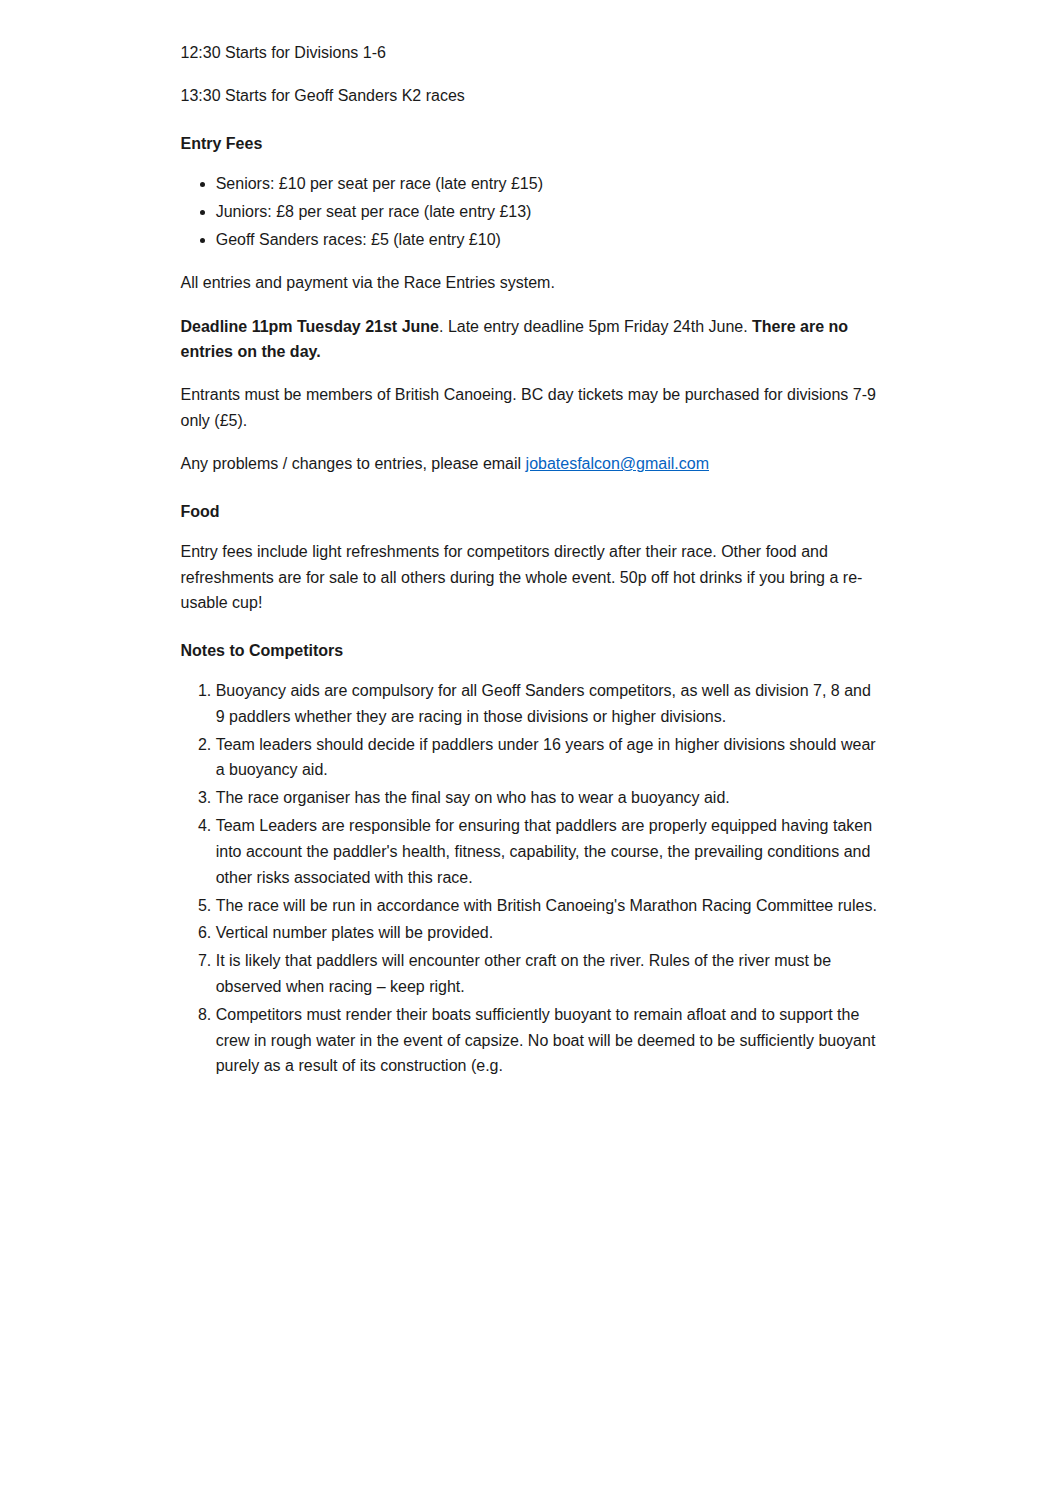12:30 Starts for Divisions 1-6
13:30 Starts for Geoff Sanders K2 races
Entry Fees
Seniors: £10 per seat per race (late entry £15)
Juniors: £8 per seat per race (late entry £13)
Geoff Sanders races: £5 (late entry £10)
All entries and payment via the Race Entries system.
Deadline 11pm Tuesday 21st June. Late entry deadline 5pm Friday 24th June. There are no entries on the day.
Entrants must be members of British Canoeing. BC day tickets may be purchased for divisions 7-9 only (£5).
Any problems / changes to entries, please email jobatesfalcon@gmail.com
Food
Entry fees include light refreshments for competitors directly after their race. Other food and refreshments are for sale to all others during the whole event. 50p off hot drinks if you bring a re-usable cup!
Notes to Competitors
Buoyancy aids are compulsory for all Geoff Sanders competitors, as well as division 7, 8 and 9 paddlers whether they are racing in those divisions or higher divisions.
Team leaders should decide if paddlers under 16 years of age in higher divisions should wear a buoyancy aid.
The race organiser has the final say on who has to wear a buoyancy aid.
Team Leaders are responsible for ensuring that paddlers are properly equipped having taken into account the paddler's health, fitness, capability, the course, the prevailing conditions and other risks associated with this race.
The race will be run in accordance with British Canoeing's Marathon Racing Committee rules.
Vertical number plates will be provided.
It is likely that paddlers will encounter other craft on the river. Rules of the river must be observed when racing – keep right.
Competitors must render their boats sufficiently buoyant to remain afloat and to support the crew in rough water in the event of capsize. No boat will be deemed to be sufficiently buoyant purely as a result of its construction (e.g.